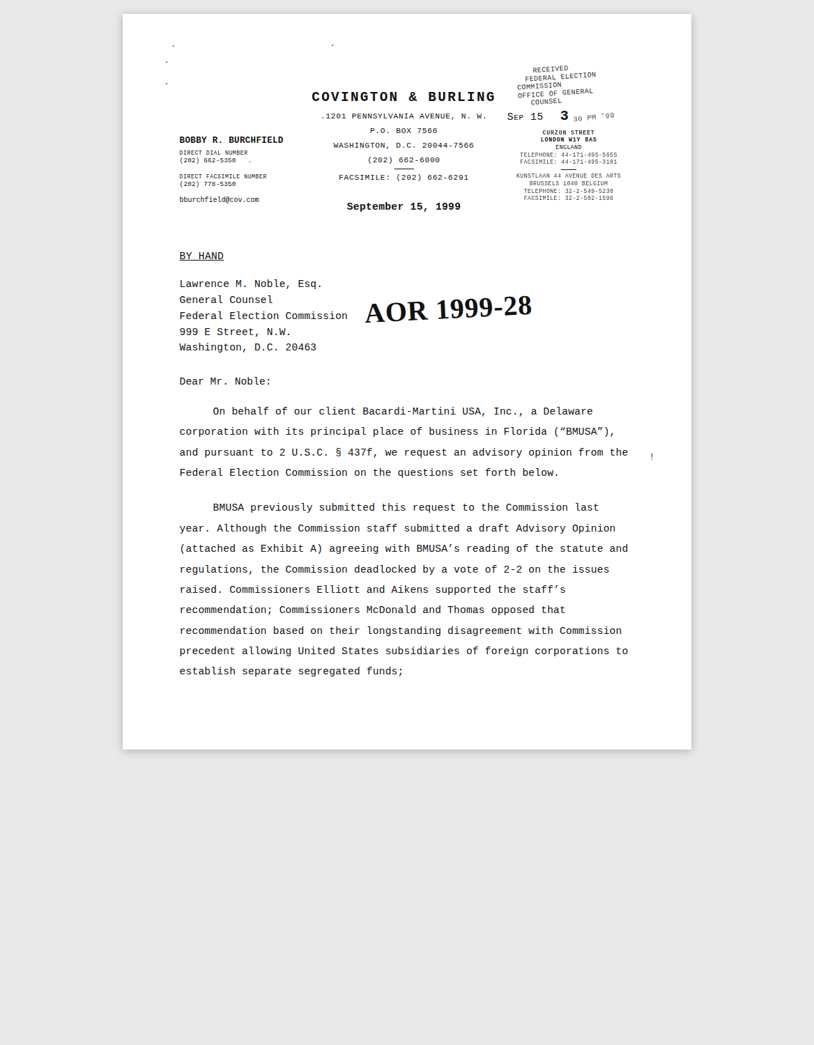· . . .
BOBBY R. BURCHFIELD
DIRECT DIAL NUMBER
(202) 662-5350 .
DIRECT FACSIMILE NUMBER
(202) 778-5350
bburchfield@cov.com
COVINGTON & BURLING
.1201 PENNSYLVANIA AVENUE, N. W.
P.O. BOX 7566
WASHINGTON, D.C. 20044-7566
(202) 662-6000
FACSIMILE: (202) 662-6291
September 15, 1999
RECEIVED
FEDERAL ELECTION
COMMISSION
OFFICE OF GENERAL
COUNSEL
SEP 15 3 30 PM '99
CURZON STREET
LONDON W1Y 8AS
ENGLAND
TELEPHONE: 44-171-495-5655
FACSIMILE: 44-171-495-3101
KUNSTLAAN 44 AVENUE DES ARTS
BRUSSELS 1040 BELGIUM
TELEPHONE: 32-2-549-5230
FACSIMILE: 32-2-502-1598
BY HAND
Lawrence M. Noble, Esq. General Counsel Federal Election Commission 999 E Street, N.W. Washington, D.C. 20463
AOR 1999-28
Dear Mr. Noble:
On behalf of our client Bacardi-Martini USA, Inc., a Delaware corporation with its principal place of business in Florida (“BMUSA”), and pursuant to 2 U.S.C. § 437f, we request an advisory opinion from the Federal Election Commission on the questions set forth below.
BMUSA previously submitted this request to the Commission last year. Although the Commission staff submitted a draft Advisory Opinion (attached as Exhibit A) agreeing with BMUSA’s reading of the statute and regulations, the Commission deadlocked by a vote of 2-2 on the issues raised. Commissioners Elliott and Aikens supported the staff’s recommendation; Commissioners McDonald and Thomas opposed that recommendation based on their longstanding disagreement with Commission precedent allowing United States subsidiaries of foreign corporations to establish separate segregated funds;
!